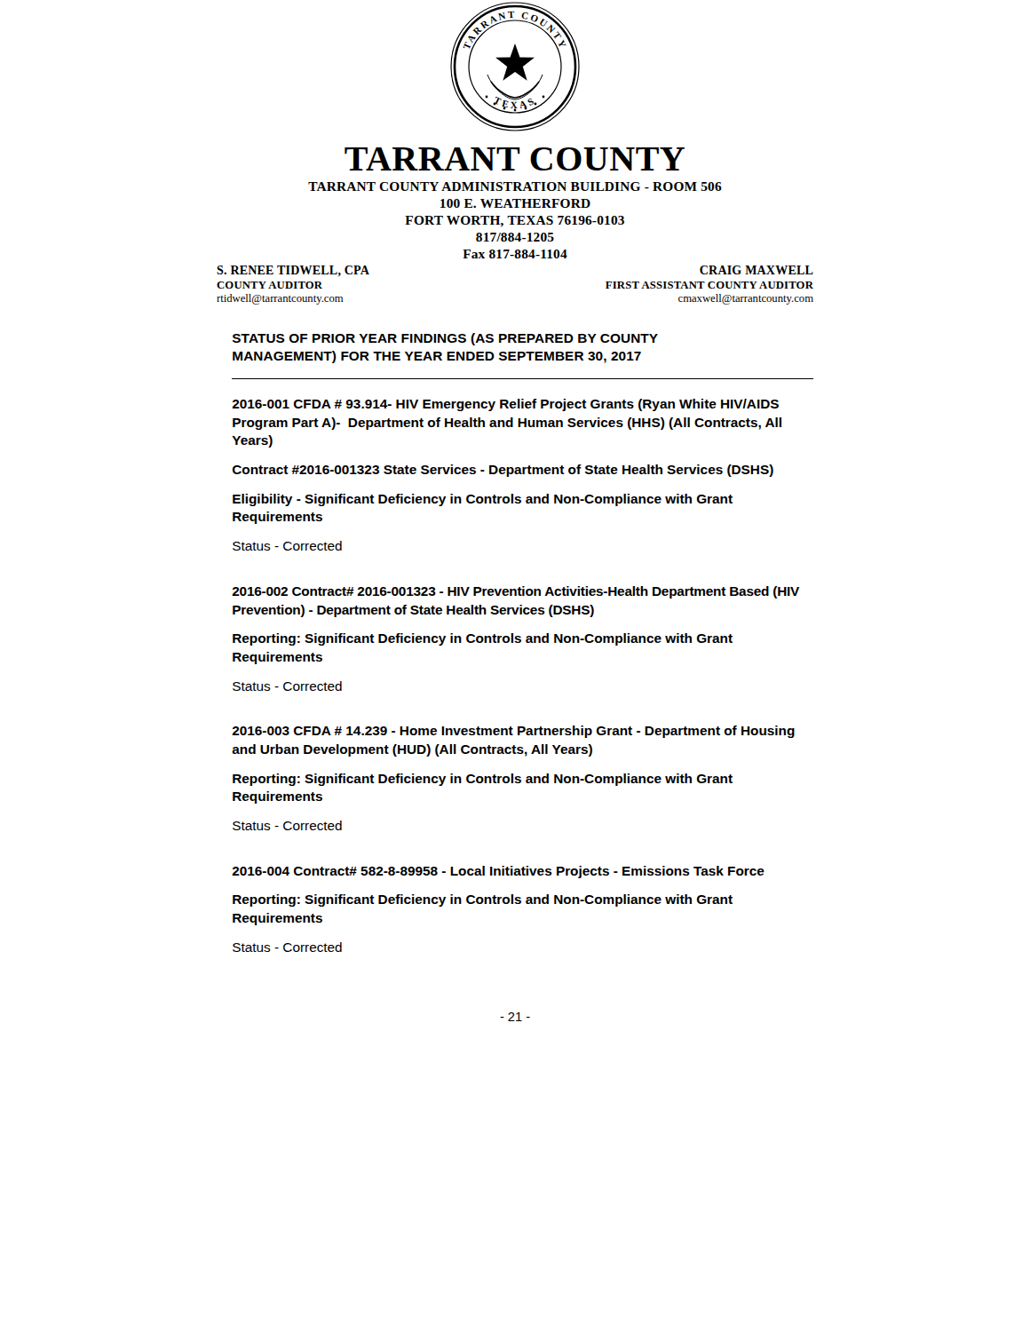TARRANT COUNTY TEXAS
TARRANT COUNTY
TARRANT COUNTY ADMINISTRATION BUILDING - ROOM 506
100 E. WEATHERFORD
FORT WORTH, TEXAS 76196-0103
817/884-1205
Fax 817-884-1104
| S. RENEE TIDWELL, CPA COUNTY AUDITOR rtidwell@tarrantcounty.com | CRAIG MAXWELL FIRST ASSISTANT COUNTY AUDITOR cmaxwell@tarrantcounty.com |
STATUS OF PRIOR YEAR FINDINGS (AS PREPARED BY COUNTY
MANAGEMENT) FOR THE YEAR ENDED SEPTEMBER 30, 2017
2016-001 CFDA # 93.914- HIV Emergency Relief Project Grants (Ryan White HIV/AIDS Program Part A)- Department of Health and Human Services (HHS) (All Contracts, All Years)
Contract #2016-001323 State Services - Department of State Health Services (DSHS)
Eligibility - Significant Deficiency in Controls and Non-Compliance with Grant Requirements
Status - Corrected
2016-002 Contract# 2016-001323 - HIV Prevention Activities-Health Department Based (HIV Prevention) - Department of State Health Services (DSHS)
Reporting: Significant Deficiency in Controls and Non-Compliance with Grant Requirements
Status - Corrected
2016-003 CFDA # 14.239 - Home Investment Partnership Grant - Department of Housing and Urban Development (HUD) (All Contracts, All Years)
Reporting: Significant Deficiency in Controls and Non-Compliance with Grant Requirements
Status - Corrected
2016-004 Contract# 582-8-89958 - Local Initiatives Projects - Emissions Task Force
Reporting: Significant Deficiency in Controls and Non-Compliance with Grant Requirements
Status - Corrected
- 21 -